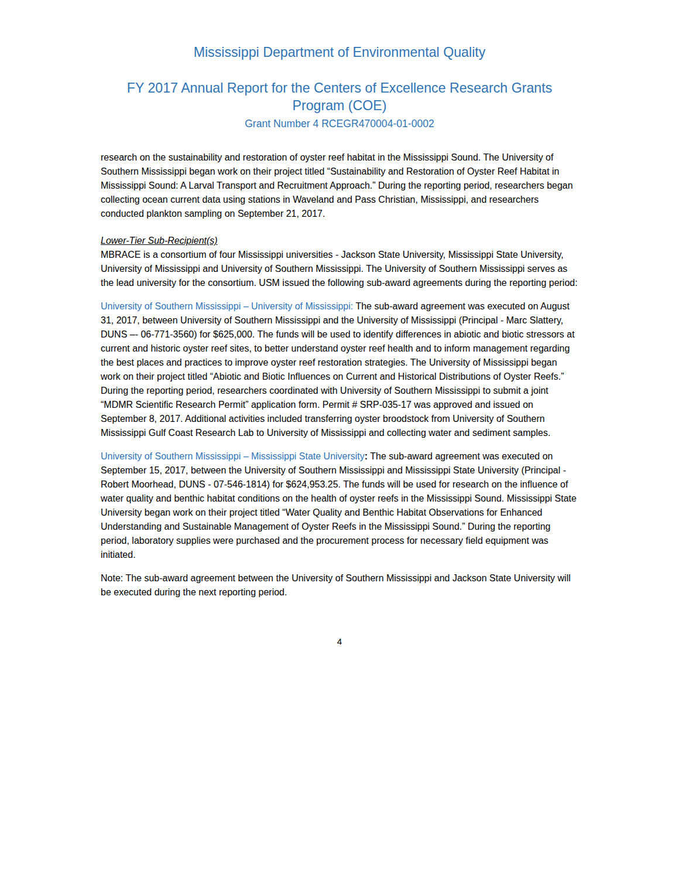Mississippi Department of Environmental Quality
FY 2017 Annual Report for the Centers of Excellence Research Grants Program (COE)
Grant Number 4 RCEGR470004-01-0002
research on the sustainability and restoration of oyster reef habitat in the Mississippi Sound. The University of Southern Mississippi began work on their project titled “Sustainability and Restoration of Oyster Reef Habitat in Mississippi Sound: A Larval Transport and Recruitment Approach.” During the reporting period, researchers began collecting ocean current data using stations in Waveland and Pass Christian, Mississippi, and researchers conducted plankton sampling on September 21, 2017.
Lower-Tier Sub-Recipient(s)
MBRACE is a consortium of four Mississippi universities - Jackson State University, Mississippi State University, University of Mississippi and University of Southern Mississippi. The University of Southern Mississippi serves as the lead university for the consortium. USM issued the following sub-award agreements during the reporting period:
University of Southern Mississippi – University of Mississippi: The sub-award agreement was executed on August 31, 2017, between University of Southern Mississippi and the University of Mississippi (Principal - Marc Slattery, DUNS –- 06-771-3560) for $625,000. The funds will be used to identify differences in abiotic and biotic stressors at current and historic oyster reef sites, to better understand oyster reef health and to inform management regarding the best places and practices to improve oyster reef restoration strategies. The University of Mississippi began work on their project titled “Abiotic and Biotic Influences on Current and Historical Distributions of Oyster Reefs.” During the reporting period, researchers coordinated with University of Southern Mississippi to submit a joint “MDMR Scientific Research Permit” application form. Permit # SRP-035-17 was approved and issued on September 8, 2017. Additional activities included transferring oyster broodstock from University of Southern Mississippi Gulf Coast Research Lab to University of Mississippi and collecting water and sediment samples.
University of Southern Mississippi – Mississippi State University: The sub-award agreement was executed on September 15, 2017, between the University of Southern Mississippi and Mississippi State University (Principal - Robert Moorhead, DUNS - 07-546-1814) for $624,953.25. The funds will be used for research on the influence of water quality and benthic habitat conditions on the health of oyster reefs in the Mississippi Sound. Mississippi State University began work on their project titled “Water Quality and Benthic Habitat Observations for Enhanced Understanding and Sustainable Management of Oyster Reefs in the Mississippi Sound.” During the reporting period, laboratory supplies were purchased and the procurement process for necessary field equipment was initiated.
Note: The sub-award agreement between the University of Southern Mississippi and Jackson State University will be executed during the next reporting period.
4